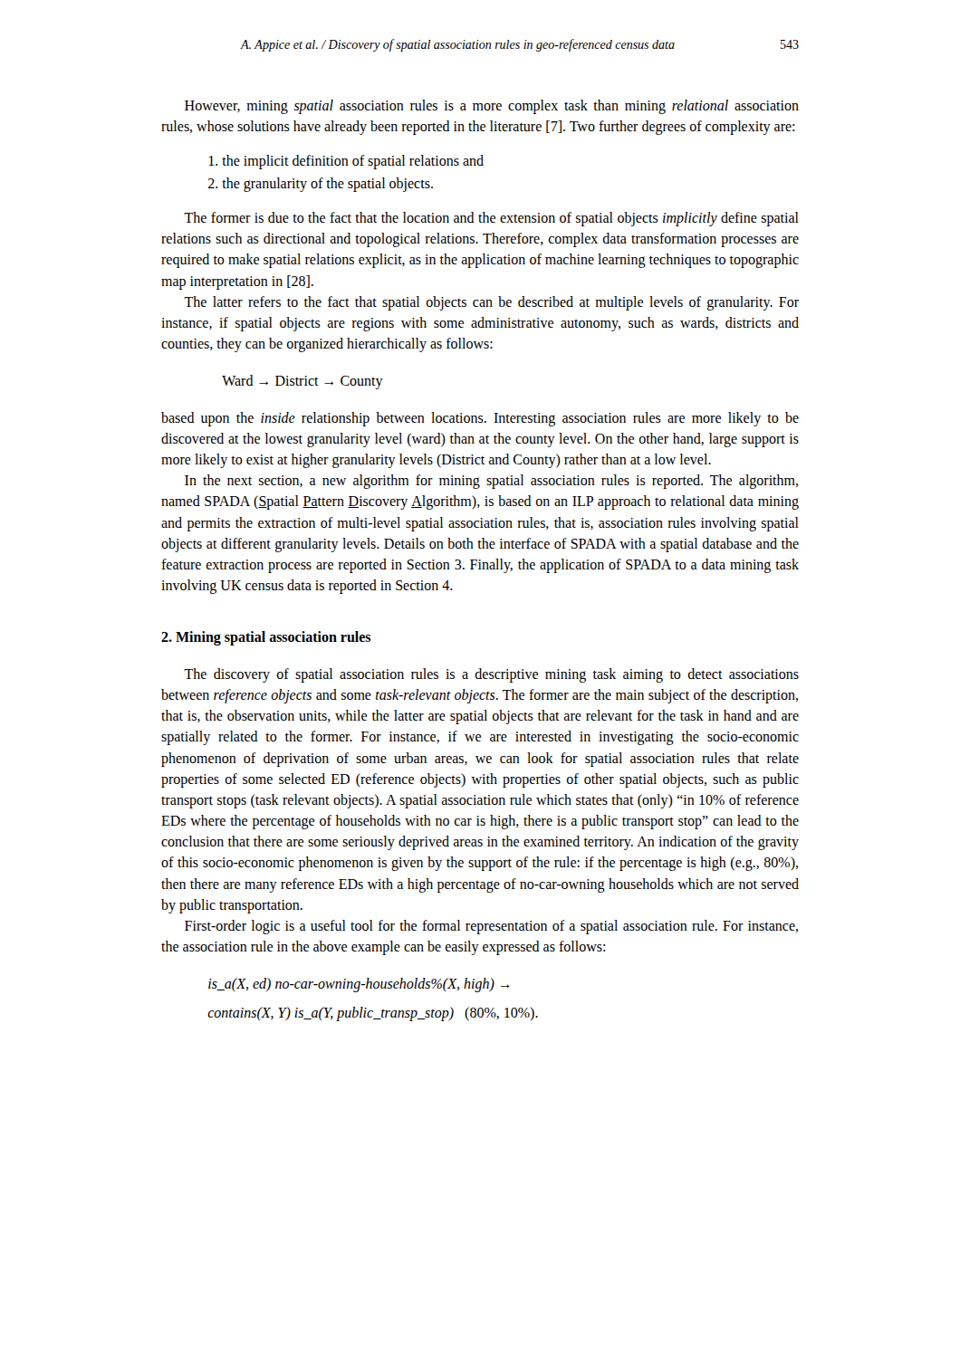A. Appice et al. / Discovery of spatial association rules in geo-referenced census data 543
However, mining spatial association rules is a more complex task than mining relational association rules, whose solutions have already been reported in the literature [7]. Two further degrees of complexity are:
the implicit definition of spatial relations and
the granularity of the spatial objects.
The former is due to the fact that the location and the extension of spatial objects implicitly define spatial relations such as directional and topological relations. Therefore, complex data transformation processes are required to make spatial relations explicit, as in the application of machine learning techniques to topographic map interpretation in [28].
The latter refers to the fact that spatial objects can be described at multiple levels of granularity. For instance, if spatial objects are regions with some administrative autonomy, such as wards, districts and counties, they can be organized hierarchically as follows:
Ward → District → County
based upon the inside relationship between locations. Interesting association rules are more likely to be discovered at the lowest granularity level (ward) than at the county level. On the other hand, large support is more likely to exist at higher granularity levels (District and County) rather than at a low level.
In the next section, a new algorithm for mining spatial association rules is reported. The algorithm, named SPADA (Spatial Pattern Discovery Algorithm), is based on an ILP approach to relational data mining and permits the extraction of multi-level spatial association rules, that is, association rules involving spatial objects at different granularity levels. Details on both the interface of SPADA with a spatial database and the feature extraction process are reported in Section 3. Finally, the application of SPADA to a data mining task involving UK census data is reported in Section 4.
2. Mining spatial association rules
The discovery of spatial association rules is a descriptive mining task aiming to detect associations between reference objects and some task-relevant objects. The former are the main subject of the description, that is, the observation units, while the latter are spatial objects that are relevant for the task in hand and are spatially related to the former. For instance, if we are interested in investigating the socio-economic phenomenon of deprivation of some urban areas, we can look for spatial association rules that relate properties of some selected ED (reference objects) with properties of other spatial objects, such as public transport stops (task relevant objects). A spatial association rule which states that (only) “in 10% of reference EDs where the percentage of households with no car is high, there is a public transport stop” can lead to the conclusion that there are some seriously deprived areas in the examined territory. An indication of the gravity of this socio-economic phenomenon is given by the support of the rule: if the percentage is high (e.g., 80%), then there are many reference EDs with a high percentage of no-car-owning households which are not served by public transportation.
First-order logic is a useful tool for the formal representation of a spatial association rule. For instance, the association rule in the above example can be easily expressed as follows:
is_a(X, ed) no-car-owning-households%(X, high) →
contains(X, Y) is_a(Y, public_transp_stop) (80%, 10%).